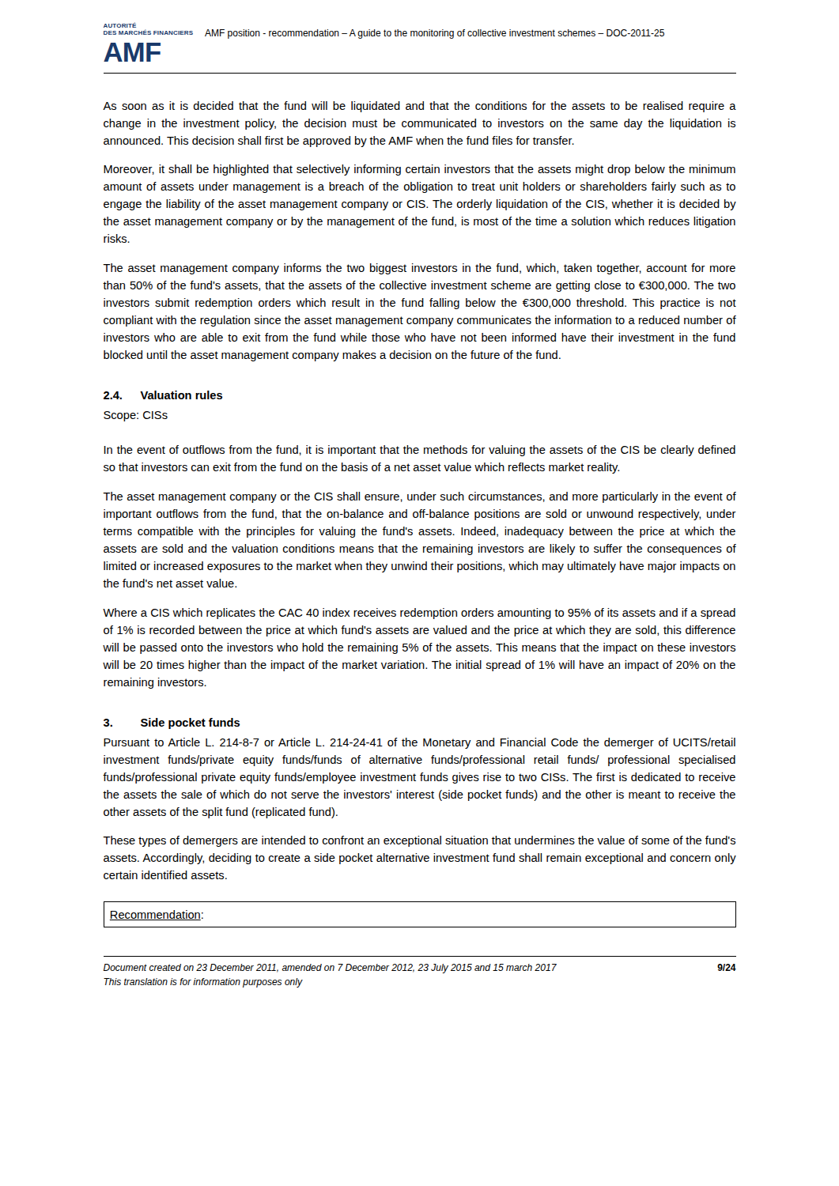AUTORITÉ
DES MARCHÉS FINANCIERS AMF
AMF position - recommendation – A guide to the monitoring of collective investment schemes – DOC-2011-25
As soon as it is decided that the fund will be liquidated and that the conditions for the assets to be realised require a change in the investment policy, the decision must be communicated to investors on the same day the liquidation is announced. This decision shall first be approved by the AMF when the fund files for transfer.
Moreover, it shall be highlighted that selectively informing certain investors that the assets might drop below the minimum amount of assets under management is a breach of the obligation to treat unit holders or shareholders fairly such as to engage the liability of the asset management company or CIS. The orderly liquidation of the CIS, whether it is decided by the asset management company or by the management of the fund, is most of the time a solution which reduces litigation risks.
The asset management company informs the two biggest investors in the fund, which, taken together, account for more than 50% of the fund's assets, that the assets of the collective investment scheme are getting close to €300,000. The two investors submit redemption orders which result in the fund falling below the €300,000 threshold. This practice is not compliant with the regulation since the asset management company communicates the information to a reduced number of investors who are able to exit from the fund while those who have not been informed have their investment in the fund blocked until the asset management company makes a decision on the future of the fund.
2.4. Valuation rules
Scope: CISs
In the event of outflows from the fund, it is important that the methods for valuing the assets of the CIS be clearly defined so that investors can exit from the fund on the basis of a net asset value which reflects market reality.
The asset management company or the CIS shall ensure, under such circumstances, and more particularly in the event of important outflows from the fund, that the on-balance and off-balance positions are sold or unwound respectively, under terms compatible with the principles for valuing the fund's assets. Indeed, inadequacy between the price at which the assets are sold and the valuation conditions means that the remaining investors are likely to suffer the consequences of limited or increased exposures to the market when they unwind their positions, which may ultimately have major impacts on the fund's net asset value.
Where a CIS which replicates the CAC 40 index receives redemption orders amounting to 95% of its assets and if a spread of 1% is recorded between the price at which fund's assets are valued and the price at which they are sold, this difference will be passed onto the investors who hold the remaining 5% of the assets. This means that the impact on these investors will be 20 times higher than the impact of the market variation. The initial spread of 1% will have an impact of 20% on the remaining investors.
3. Side pocket funds
Pursuant to Article L. 214-8-7 or Article L. 214-24-41 of the Monetary and Financial Code the demerger of UCITS/retail investment funds/private equity funds/funds of alternative funds/professional retail funds/ professional specialised funds/professional private equity funds/employee investment funds gives rise to two CISs. The first is dedicated to receive the assets the sale of which do not serve the investors' interest (side pocket funds) and the other is meant to receive the other assets of the split fund (replicated fund).
These types of demergers are intended to confront an exceptional situation that undermines the value of some of the fund's assets. Accordingly, deciding to create a side pocket alternative investment fund shall remain exceptional and concern only certain identified assets.
Recommendation:
Document created on 23 December 2011, amended on 7 December 2012, 23 July 2015 and 15 march 2017
This translation is for information purposes only
9/24